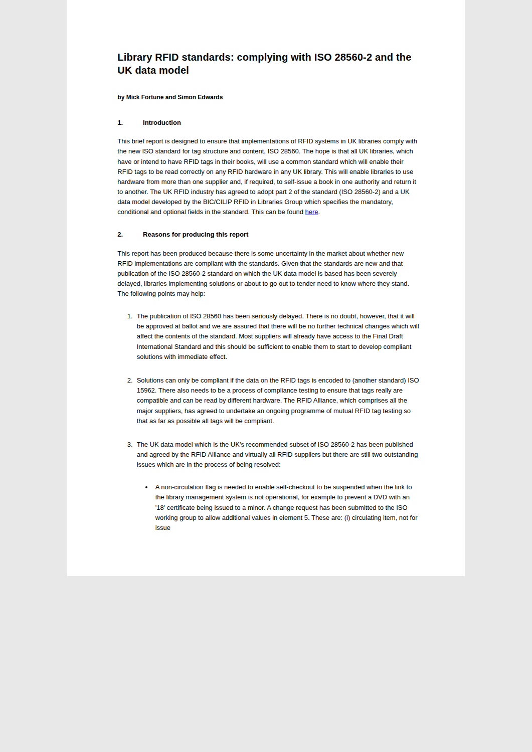Library RFID standards: complying with ISO 28560-2 and the UK data model
by Mick Fortune and Simon Edwards
1. Introduction
This brief report is designed to ensure that implementations of RFID systems in UK libraries comply with the new ISO standard for tag structure and content, ISO 28560. The hope is that all UK libraries, which have or intend to have RFID tags in their books, will use a common standard which will enable their RFID tags to be read correctly on any RFID hardware in any UK library. This will enable libraries to use hardware from more than one supplier and, if required, to self-issue a book in one authority and return it to another. The UK RFID industry has agreed to adopt part 2 of the standard (ISO 28560-2) and a UK data model developed by the BIC/CILIP RFID in Libraries Group which specifies the mandatory, conditional and optional fields in the standard. This can be found here.
2. Reasons for producing this report
This report has been produced because there is some uncertainty in the market about whether new RFID implementations are compliant with the standards. Given that the standards are new and that publication of the ISO 28560-2 standard on which the UK data model is based has been severely delayed, libraries implementing solutions or about to go out to tender need to know where they stand. The following points may help:
The publication of ISO 28560 has been seriously delayed. There is no doubt, however, that it will be approved at ballot and we are assured that there will be no further technical changes which will affect the contents of the standard. Most suppliers will already have access to the Final Draft International Standard and this should be sufficient to enable them to start to develop compliant solutions with immediate effect.
Solutions can only be compliant if the data on the RFID tags is encoded to (another standard) ISO 15962. There also needs to be a process of compliance testing to ensure that tags really are compatible and can be read by different hardware. The RFID Alliance, which comprises all the major suppliers, has agreed to undertake an ongoing programme of mutual RFID tag testing so that as far as possible all tags will be compliant.
The UK data model which is the UK's recommended subset of ISO 28560-2 has been published and agreed by the RFID Alliance and virtually all RFID suppliers but there are still two outstanding issues which are in the process of being resolved:
A non-circulation flag is needed to enable self-checkout to be suspended when the link to the library management system is not operational, for example to prevent a DVD with an '18' certificate being issued to a minor. A change request has been submitted to the ISO working group to allow additional values in element 5. These are: (i) circulating item, not for issue